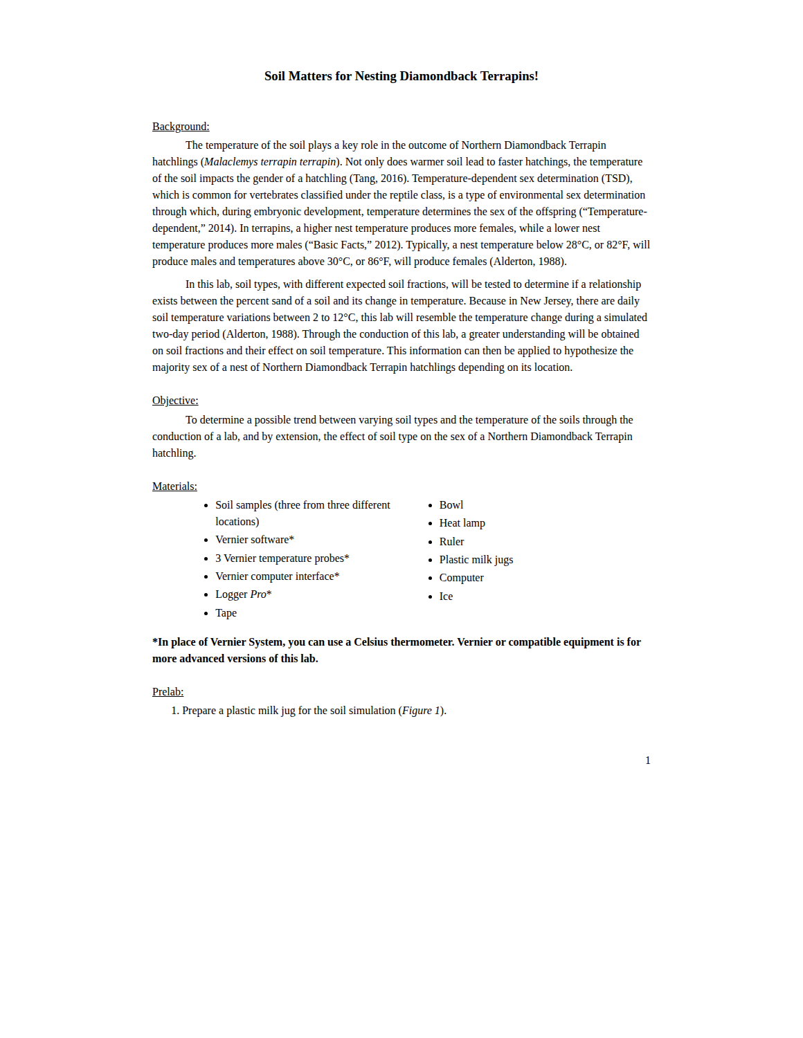Soil Matters for Nesting Diamondback Terrapins!
Background:
The temperature of the soil plays a key role in the outcome of Northern Diamondback Terrapin hatchlings (Malaclemys terrapin terrapin). Not only does warmer soil lead to faster hatchings, the temperature of the soil impacts the gender of a hatchling (Tang, 2016). Temperature-dependent sex determination (TSD), which is common for vertebrates classified under the reptile class, is a type of environmental sex determination through which, during embryonic development, temperature determines the sex of the offspring (“Temperature-dependent,” 2014). In terrapins, a higher nest temperature produces more females, while a lower nest temperature produces more males (“Basic Facts,” 2012). Typically, a nest temperature below 28°C, or 82°F, will produce males and temperatures above 30°C, or 86°F, will produce females (Alderton, 1988).
In this lab, soil types, with different expected soil fractions, will be tested to determine if a relationship exists between the percent sand of a soil and its change in temperature. Because in New Jersey, there are daily soil temperature variations between 2 to 12°C, this lab will resemble the temperature change during a simulated two-day period (Alderton, 1988). Through the conduction of this lab, a greater understanding will be obtained on soil fractions and their effect on soil temperature. This information can then be applied to hypothesize the majority sex of a nest of Northern Diamondback Terrapin hatchlings depending on its location.
Objective:
To determine a possible trend between varying soil types and the temperature of the soils through the conduction of a lab, and by extension, the effect of soil type on the sex of a Northern Diamondback Terrapin hatchling.
Materials:
Soil samples (three from three different locations)
Vernier software*
3 Vernier temperature probes*
Vernier computer interface*
Logger Pro*
Tape
Bowl
Heat lamp
Ruler
Plastic milk jugs
Computer
Ice
*In place of Vernier System, you can use a Celsius thermometer. Vernier or compatible equipment is for more advanced versions of this lab.
Prelab:
Prepare a plastic milk jug for the soil simulation (Figure 1).
1